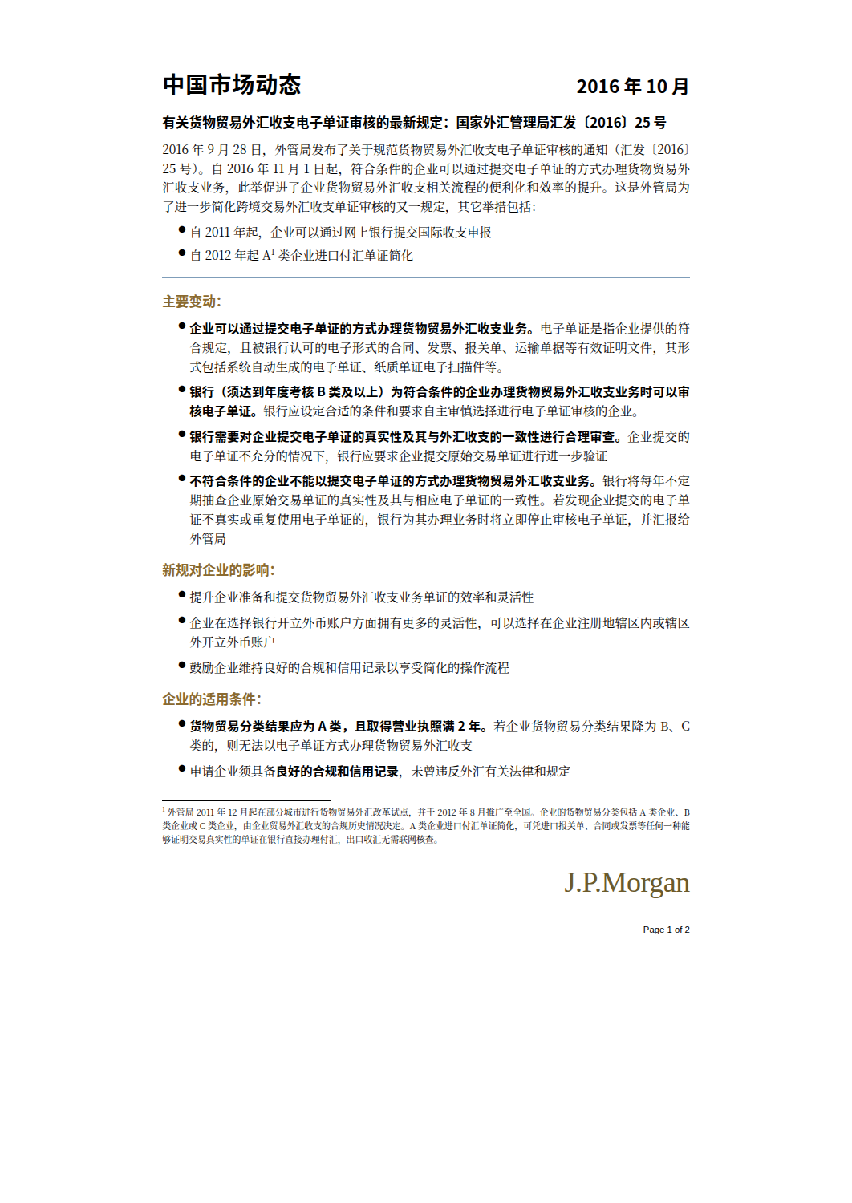中国市场动态
2016 年 10 月
有关货物贸易外汇收支电子单证审核的最新规定：国家外汇管理局汇发〔2016〕25 号
2016 年 9 月 28 日，外管局发布了关于规范货物贸易外汇收支电子单证审核的通知（汇发〔2016〕25 号）。自 2016 年 11 月 1 日起，符合条件的企业可以通过提交电子单证的方式办理货物贸易外汇收支业务，此举促进了企业货物贸易外汇收支相关流程的便利化和效率的提升。这是外管局为了进一步简化跨境交易外汇收支单证审核的又一规定，其它举措包括：
自 2011 年起，企业可以通过网上银行提交国际收支申报
自 2012 年起 A1 类企业进口付汇单证简化
主要变动：
企业可以通过提交电子单证的方式办理货物贸易外汇收支业务。电子单证是指企业提供的符合规定，且被银行认可的电子形式的合同、发票、报关单、运输单据等有效证明文件，其形式包括系统自动生成的电子单证、纸质单证电子扫描件等。
银行（须达到年度考核 B 类及以上）为符合条件的企业办理货物贸易外汇收支业务时可以审核电子单证。银行应设定合适的条件和要求自主审慎选择进行电子单证审核的企业。
银行需要对企业提交电子单证的真实性及其与外汇收支的一致性进行合理审查。企业提交的电子单证不充分的情况下，银行应要求企业提交原始交易单证进行进一步验证
不符合条件的企业不能以提交电子单证的方式办理货物贸易外汇收支业务。银行将每年不定期抽查企业原始交易单证的真实性及其与相应电子单证的一致性。若发现企业提交的电子单证不真实或重复使用电子单证的，银行为其办理业务时将立即停止审核电子单证，并汇报给外管局
新规对企业的影响：
提升企业准备和提交货物贸易外汇收支业务单证的效率和灵活性
企业在选择银行开立外币账户方面拥有更多的灵活性，可以选择在企业注册地辖区内或辖区外开立外币账户
鼓励企业维持良好的合规和信用记录以享受简化的操作流程
企业的适用条件：
货物贸易分类结果应为 A 类，且取得营业执照满 2 年。若企业货物贸易分类结果降为 B、C 类的，则无法以电子单证方式办理货物贸易外汇收支
申请企业须具备良好的合规和信用记录，未曾违反外汇有关法律和规定
1 外管局 2011 年 12 月起在部分城市进行货物贸易外汇改革试点，并于 2012 年 8 月推广至全国。企业的货物贸易分类包括 A 类企业、B 类企业或 C 类企业，由企业贸易外汇收支的合规历史情况决定。A 类企业进口付汇单证简化，可凭进口报关单、合同或发票等任何一种能够证明交易真实性的单证在银行直接办理付汇，出口收汇无需联网核查。
J.P.Morgan
Page 1 of 2